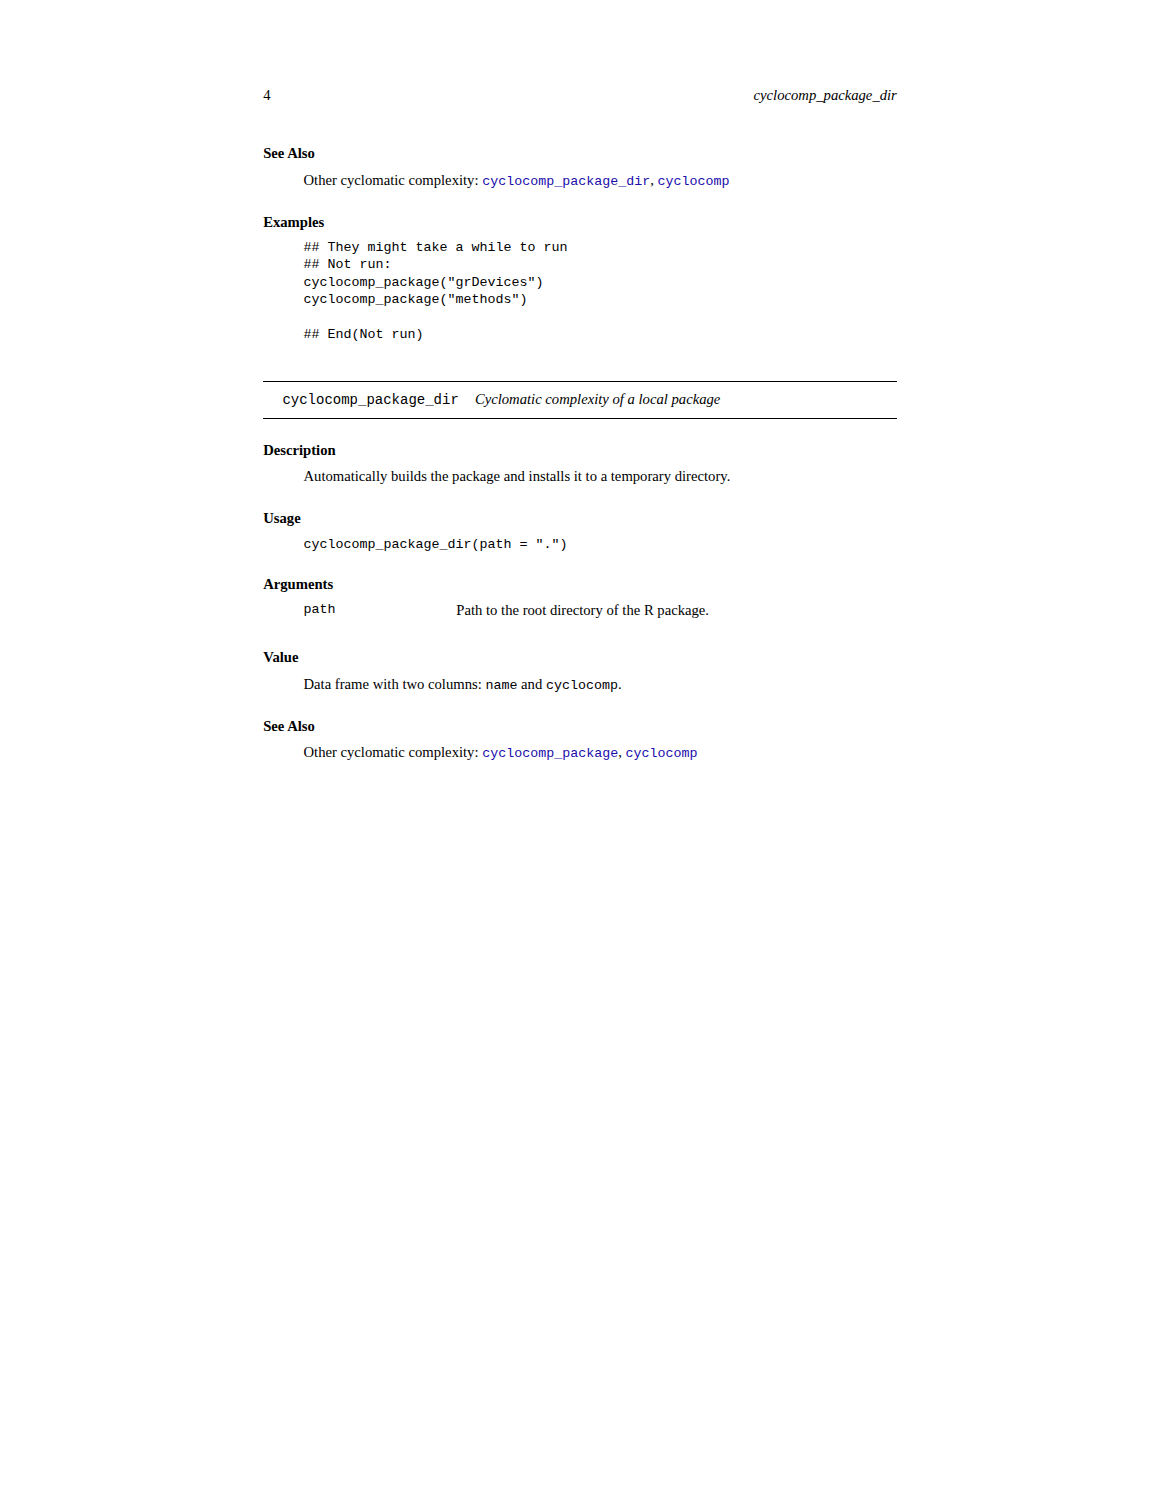4 cyclocomp_package_dir
See Also
Other cyclomatic complexity: cyclocomp_package_dir, cyclocomp
Examples
## They might take a while to run
## Not run: 
cyclocomp_package("grDevices")
cyclocomp_package("methods")

## End(Not run)
cyclocomp_package_dir Cyclomatic complexity of a local package
Description
Automatically builds the package and installs it to a temporary directory.
Usage
cyclocomp_package_dir(path = ".")
Arguments
| path | Path to the root directory of the R package. |
Value
Data frame with two columns: name and cyclocomp.
See Also
Other cyclomatic complexity: cyclocomp_package, cyclocomp